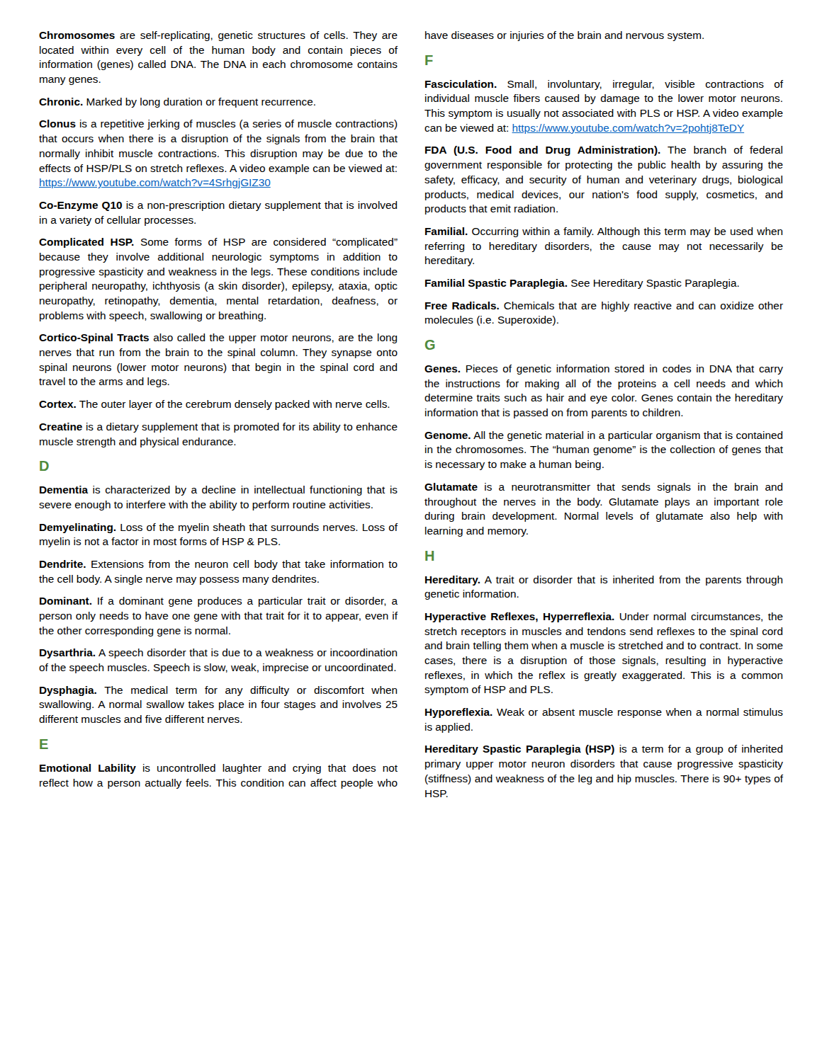Chromosomes are self-replicating, genetic structures of cells. They are located within every cell of the human body and contain pieces of information (genes) called DNA. The DNA in each chromosome contains many genes.
Chronic. Marked by long duration or frequent recurrence.
Clonus is a repetitive jerking of muscles (a series of muscle contractions) that occurs when there is a disruption of the signals from the brain that normally inhibit muscle contractions. This disruption may be due to the effects of HSP/PLS on stretch reflexes. A video example can be viewed at: https://www.youtube.com/watch?v=4SrhgjGIZ30
Co-Enzyme Q10 is a non-prescription dietary supplement that is involved in a variety of cellular processes.
Complicated HSP. Some forms of HSP are considered “complicated” because they involve additional neurologic symptoms in addition to progressive spasticity and weakness in the legs. These conditions include peripheral neuropathy, ichthyosis (a skin disorder), epilepsy, ataxia, optic neuropathy, retinopathy, dementia, mental retardation, deafness, or problems with speech, swallowing or breathing.
Cortico-Spinal Tracts also called the upper motor neurons, are the long nerves that run from the brain to the spinal column. They synapse onto spinal neurons (lower motor neurons) that begin in the spinal cord and travel to the arms and legs.
Cortex. The outer layer of the cerebrum densely packed with nerve cells.
Creatine is a dietary supplement that is promoted for its ability to enhance muscle strength and physical endurance.
D
Dementia is characterized by a decline in intellectual functioning that is severe enough to interfere with the ability to perform routine activities.
Demyelinating. Loss of the myelin sheath that surrounds nerves. Loss of myelin is not a factor in most forms of HSP & PLS.
Dendrite. Extensions from the neuron cell body that take information to the cell body. A single nerve may possess many dendrites.
Dominant. If a dominant gene produces a particular trait or disorder, a person only needs to have one gene with that trait for it to appear, even if the other corresponding gene is normal.
Dysarthria. A speech disorder that is due to a weakness or incoordination of the speech muscles. Speech is slow, weak, imprecise or uncoordinated.
Dysphagia. The medical term for any difficulty or discomfort when swallowing. A normal swallow takes place in four stages and involves 25 different muscles and five different nerves.
E
Emotional Lability is uncontrolled laughter and crying that does not reflect how a person actually feels. This condition can affect people who have diseases or injuries of the brain and nervous system.
F
Fasciculation. Small, involuntary, irregular, visible contractions of individual muscle fibers caused by damage to the lower motor neurons. This symptom is usually not associated with PLS or HSP. A video example can be viewed at: https://www.youtube.com/watch?v=2pohtj8TeDY
FDA (U.S. Food and Drug Administration). The branch of federal government responsible for protecting the public health by assuring the safety, efficacy, and security of human and veterinary drugs, biological products, medical devices, our nation's food supply, cosmetics, and products that emit radiation.
Familial. Occurring within a family. Although this term may be used when referring to hereditary disorders, the cause may not necessarily be hereditary.
Familial Spastic Paraplegia. See Hereditary Spastic Paraplegia.
Free Radicals. Chemicals that are highly reactive and can oxidize other molecules (i.e. Superoxide).
G
Genes. Pieces of genetic information stored in codes in DNA that carry the instructions for making all of the proteins a cell needs and which determine traits such as hair and eye color. Genes contain the hereditary information that is passed on from parents to children.
Genome. All the genetic material in a particular organism that is contained in the chromosomes. The “human genome” is the collection of genes that is necessary to make a human being.
Glutamate is a neurotransmitter that sends signals in the brain and throughout the nerves in the body. Glutamate plays an important role during brain development. Normal levels of glutamate also help with learning and memory.
H
Hereditary. A trait or disorder that is inherited from the parents through genetic information.
Hyperactive Reflexes, Hyperreflexia. Under normal circumstances, the stretch receptors in muscles and tendons send reflexes to the spinal cord and brain telling them when a muscle is stretched and to contract. In some cases, there is a disruption of those signals, resulting in hyperactive reflexes, in which the reflex is greatly exaggerated. This is a common symptom of HSP and PLS.
Hyporeflexia. Weak or absent muscle response when a normal stimulus is applied.
Hereditary Spastic Paraplegia (HSP) is a term for a group of inherited primary upper motor neuron disorders that cause progressive spasticity (stiffness) and weakness of the leg and hip muscles. There is 90+ types of HSP.